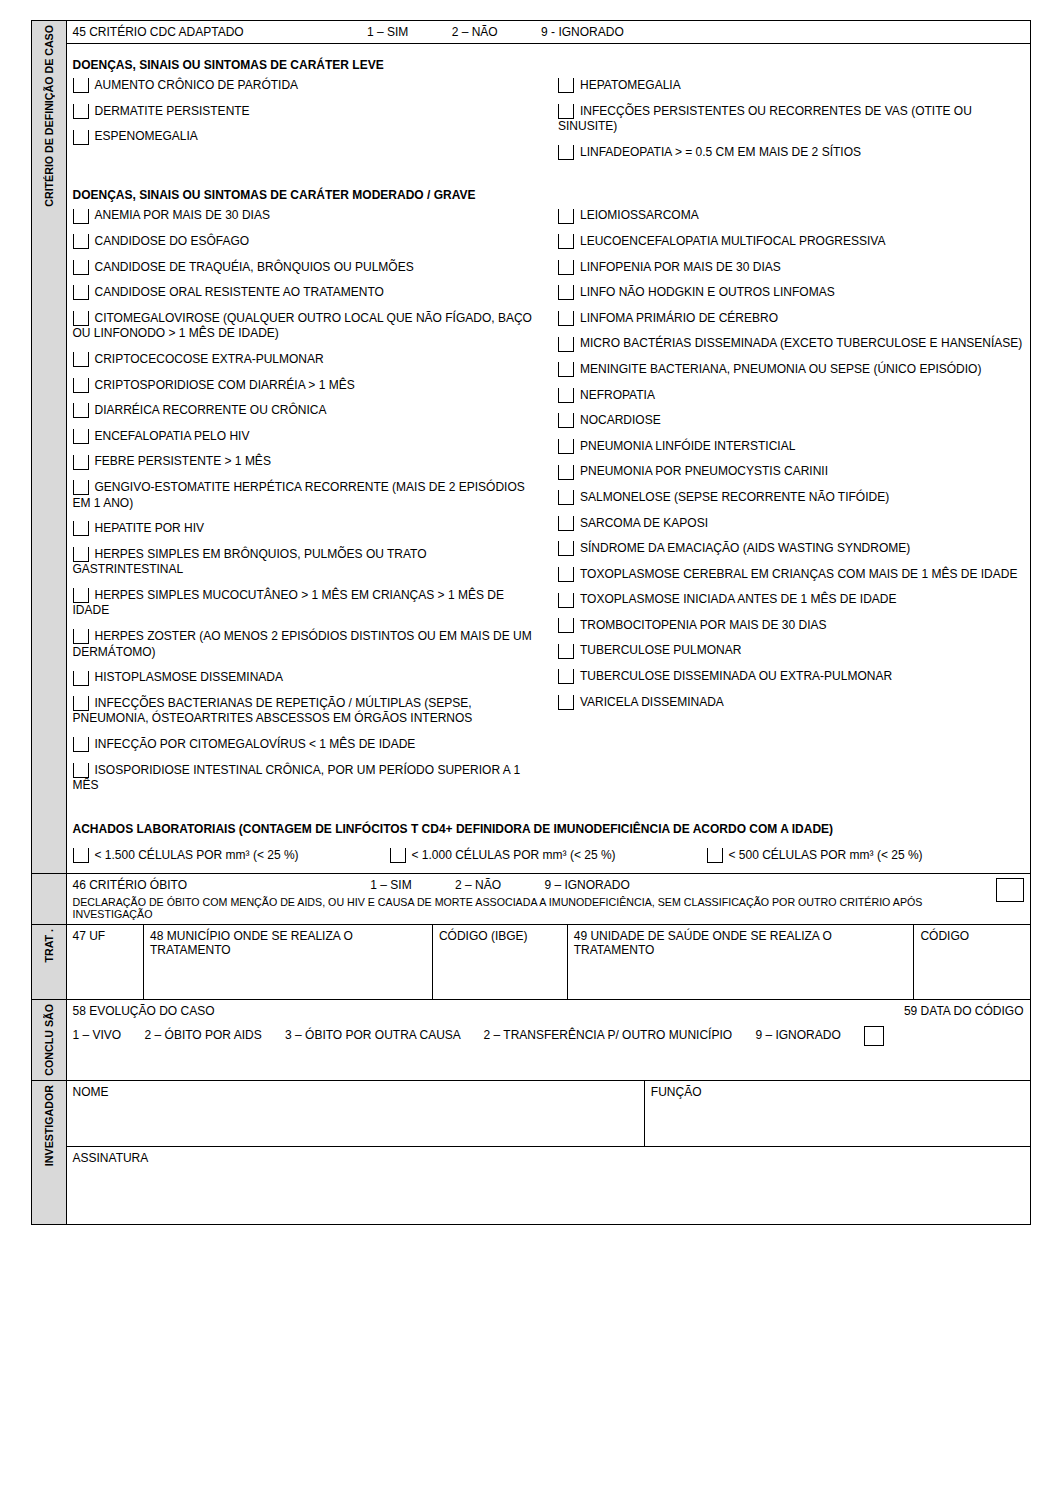| CRITÉRIO DE DEFINIÇÃO DE CASO | 45 CRITÉRIO CDC ADAPTADO 1 – SIM 2 – NÃO 9 - IGNORADO |
| DOENÇAS, SINAIS OU SINTOMAS DE CARÁTER LEVE AUMENTO CRÔNICO DE PARÓTIDA DERMATITE PERSISTENTE ESPENOMEGALIA HEPATOMEGALIA INFECÇÕES PERSISTENTES OU RECORRENTES DE VAS (OTITE OU SINUSITE) LINFADEOPATIA > = 0.5 CM EM MAIS DE 2 SÍTIOS DOENÇAS, SINAIS OU SINTOMAS DE CARÁTER MODERADO / GRAVE ANEMIA POR MAIS DE 30 DIAS CANDIDOSE DO ESÔFAGO CANDIDOSE DE TRAQUÉIA, BRÔNQUIOS OU PULMÕES CANDIDOSE ORAL RESISTENTE AO TRATAMENTO CITOMEGALOVIROSE (QUALQUER OUTRO LOCAL QUE NÃO FÍGADO, BAÇO OU LINFONODO > 1 MÊS DE IDADE) CRIPTOCECOCOSE EXTRA-PULMONAR CRIPTOSPORIDIOSE COM DIARRÉIA > 1 MÊS DIARRÉICA RECORRENTE OU CRÔNICA ENCEFALOPATIA PELO HIV FEBRE PERSISTENTE > 1 MÊS GENGIVO-ESTOMATITE HERPÉTICA RECORRENTE (MAIS DE 2 EPISÓDIOS EM 1 ANO) HEPATITE POR HIV HERPES SIMPLES EM BRÔNQUIOS, PULMÕES OU TRATO GASTRINTESTINAL HERPES SIMPLES MUCOCUTÂNEO > 1 MÊS EM CRIANÇAS > 1 MÊS DE IDADE HERPES ZOSTER (AO MENOS 2 EPISÓDIOS DISTINTOS OU EM MAIS DE UM DERMÁTOMO) HISTOPLASMOSE DISSEMINADA INFECÇÕES BACTERIANAS DE REPETIÇÃO / MÚLTIPLAS (SEPSE, PNEUMONIA, ÓSTEOARTRITES ABSCESSOS EM ÓRGÃOS INTERNOS INFECÇÃO POR CITOMEGALOVÍRUS < 1 MÊS DE IDADE ISOSPORIDIOSE INTESTINAL CRÔNICA, POR UM PERÍODO SUPERIOR A 1 MÊS LEIOMIOSSARCOMA LEUCOENCEFALOPATIA MULTIFOCAL PROGRESSIVA LINFOPENIA POR MAIS DE 30 DIAS LINFO NÃO HODGKIN E OUTROS LINFOMAS LINFOMA PRIMÁRIO DE CÉREBRO MICRO BACTÉRIAS DISSEMINADA (EXCETO TUBERCULOSE E HANSENÍASE) MENINGITE BACTERIANA, PNEUMONIA OU SEPSE (ÚNICO EPISÓDIO) NEFROPATIA NOCARDIOSE PNEUMONIA LINFÓIDE INTERSTICIAL PNEUMONIA POR PNEUMOCYSTIS CARINII SALMONELOSE (SEPSE RECORRENTE NÃO TIFÓIDE) SARCOMA DE KAPOSI SÍNDROME DA EMACIAÇÃO (AIDS WASTING SYNDROME) TOXOPLASMOSE CEREBRAL EM CRIANÇAS COM MAIS DE 1 MÊS DE IDADE TOXOPLASMOSE INICIADA ANTES DE 1 MÊS DE IDADE TROMBOCITOPENIA POR MAIS DE 30 DIAS TUBERCULOSE PULMONAR TUBERCULOSE DISSEMINADA OU EXTRA-PULMONAR VARICELA DISSEMINADA ACHADOS LABORATORIAIS (CONTAGEM DE LINFÓCITOS T CD4+ DEFINIDORA DE IMUNODEFICIÊNCIA DE ACORDO COM A IDADE) < 1.500 CÉLULAS POR mm³ (< 25 %) < 1.000 CÉLULAS POR mm³ (< 25 %) < 500 CÉLULAS POR mm³ (< 25 %) |
| | 46 CRITÉRIO ÓBITO 1 – SIM 2 – NÃO 9 – IGNORADO DECLARAÇÃO DE ÓBITO COM MENÇÃO DE AIDS, OU HIV E CAUSA DE MORTE ASSOCIADA A IMUNODEFICIÊNCIA, SEM CLASSIFICAÇÃO POR OUTRO CRITÉRIO APÓS INVESTIGAÇÃO |
| TRAT . | / 47 UF / 48 MUNICÍPIO ONDE SE REALIZA O TRATAMENTO / CÓDIGO (IBGE) / 49 UNIDADE DE SAÚDE ONDE SE REALIZA O TRATAMENTO / CÓDIGO / |
| CONCLU SÃO | 58 EVOLUÇÃO DO CASO 59 DATA DO CÓDIGO 1 – VIVO 2 – ÓBITO POR AIDS 3 – ÓBITO POR OUTRA CAUSA 2 – TRANSFERÊNCIA P/ OUTRO MUNICÍPIO 9 – IGNORADO |
| INVESTIGADOR | / NOME / FUNÇÃO / |
| ASSINATURA |